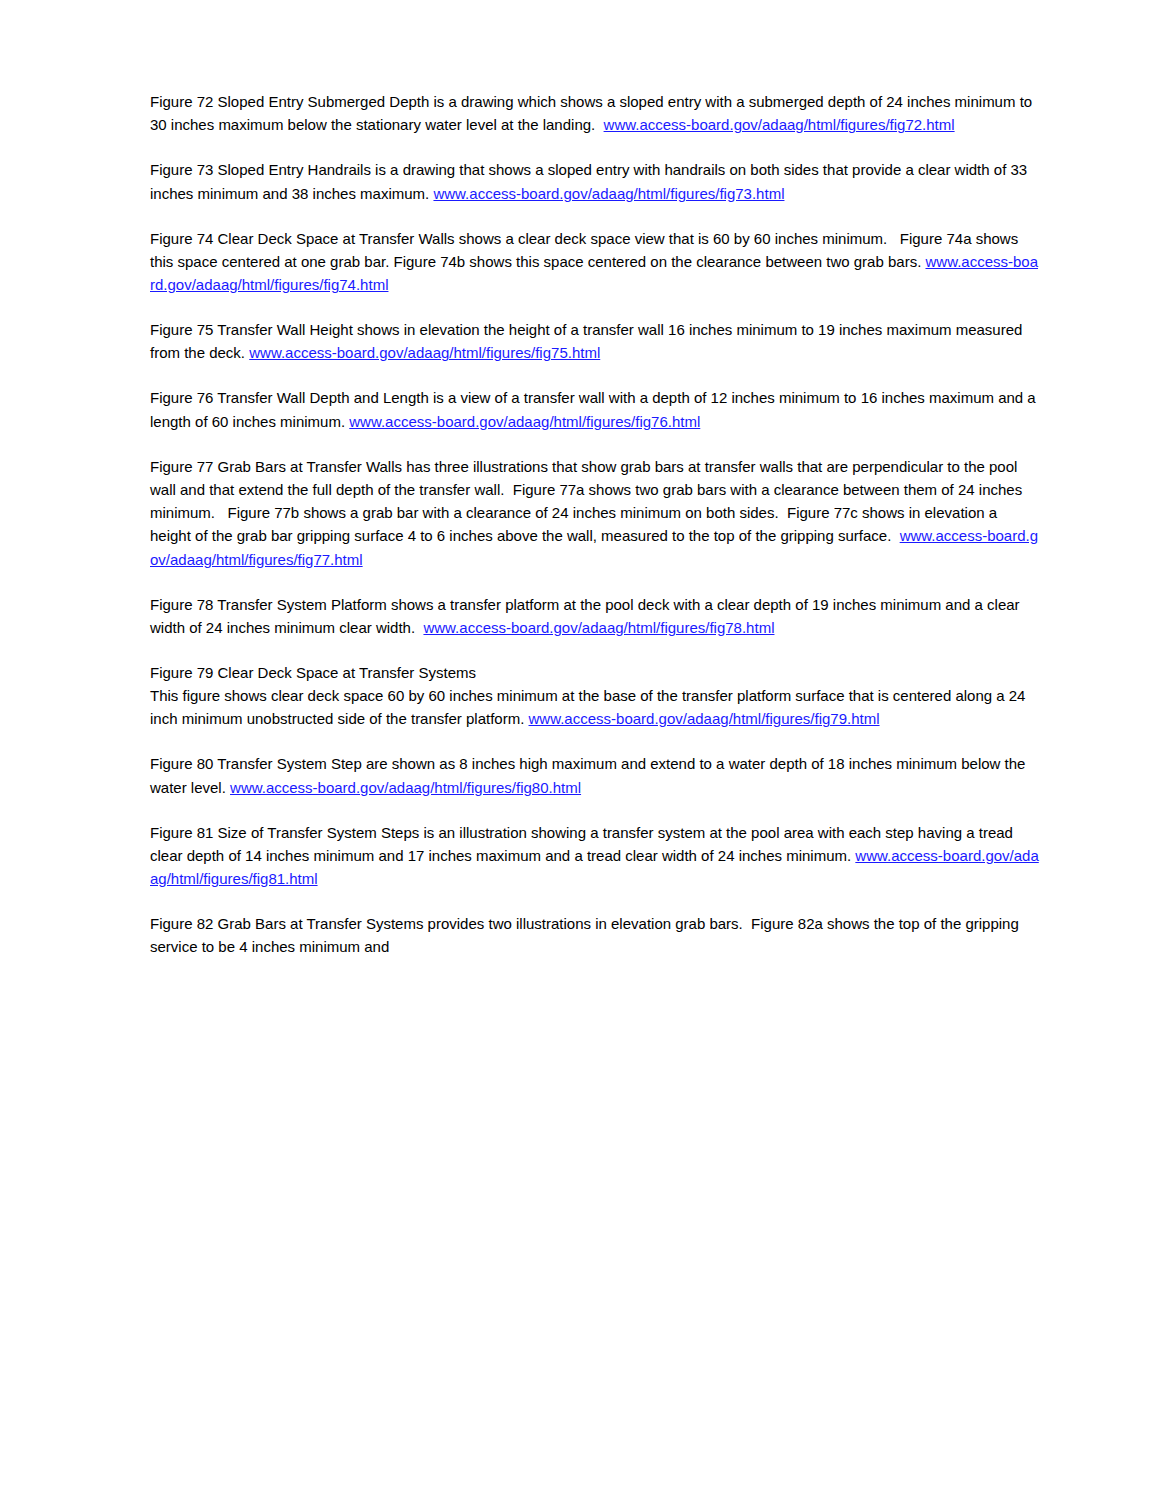Figure 72 Sloped Entry Submerged Depth is a drawing which shows a sloped entry with a submerged depth of 24 inches minimum to 30 inches maximum below the stationary water level at the landing. www.access-board.gov/adaag/html/figures/fig72.html
Figure 73 Sloped Entry Handrails is a drawing that shows a sloped entry with handrails on both sides that provide a clear width of 33 inches minimum and 38 inches maximum. www.access-board.gov/adaag/html/figures/fig73.html
Figure 74 Clear Deck Space at Transfer Walls shows a clear deck space view that is 60 by 60 inches minimum. Figure 74a shows this space centered at one grab bar. Figure 74b shows this space centered on the clearance between two grab bars. www.access-board.gov/adaag/html/figures/fig74.html
Figure 75 Transfer Wall Height shows in elevation the height of a transfer wall 16 inches minimum to 19 inches maximum measured from the deck. www.access-board.gov/adaag/html/figures/fig75.html
Figure 76 Transfer Wall Depth and Length is a view of a transfer wall with a depth of 12 inches minimum to 16 inches maximum and a length of 60 inches minimum. www.access-board.gov/adaag/html/figures/fig76.html
Figure 77 Grab Bars at Transfer Walls has three illustrations that show grab bars at transfer walls that are perpendicular to the pool wall and that extend the full depth of the transfer wall. Figure 77a shows two grab bars with a clearance between them of 24 inches minimum. Figure 77b shows a grab bar with a clearance of 24 inches minimum on both sides. Figure 77c shows in elevation a height of the grab bar gripping surface 4 to 6 inches above the wall, measured to the top of the gripping surface. www.access-board.gov/adaag/html/figures/fig77.html
Figure 78 Transfer System Platform shows a transfer platform at the pool deck with a clear depth of 19 inches minimum and a clear width of 24 inches minimum clear width. www.access-board.gov/adaag/html/figures/fig78.html
Figure 79 Clear Deck Space at Transfer Systems
This figure shows clear deck space 60 by 60 inches minimum at the base of the transfer platform surface that is centered along a 24 inch minimum unobstructed side of the transfer platform. www.access-board.gov/adaag/html/figures/fig79.html
Figure 80 Transfer System Step are shown as 8 inches high maximum and extend to a water depth of 18 inches minimum below the water level. www.access-board.gov/adaag/html/figures/fig80.html
Figure 81 Size of Transfer System Steps is an illustration showing a transfer system at the pool area with each step having a tread clear depth of 14 inches minimum and 17 inches maximum and a tread clear width of 24 inches minimum. www.access-board.gov/adaag/html/figures/fig81.html
Figure 82 Grab Bars at Transfer Systems provides two illustrations in elevation grab bars. Figure 82a shows the top of the gripping service to be 4 inches minimum and